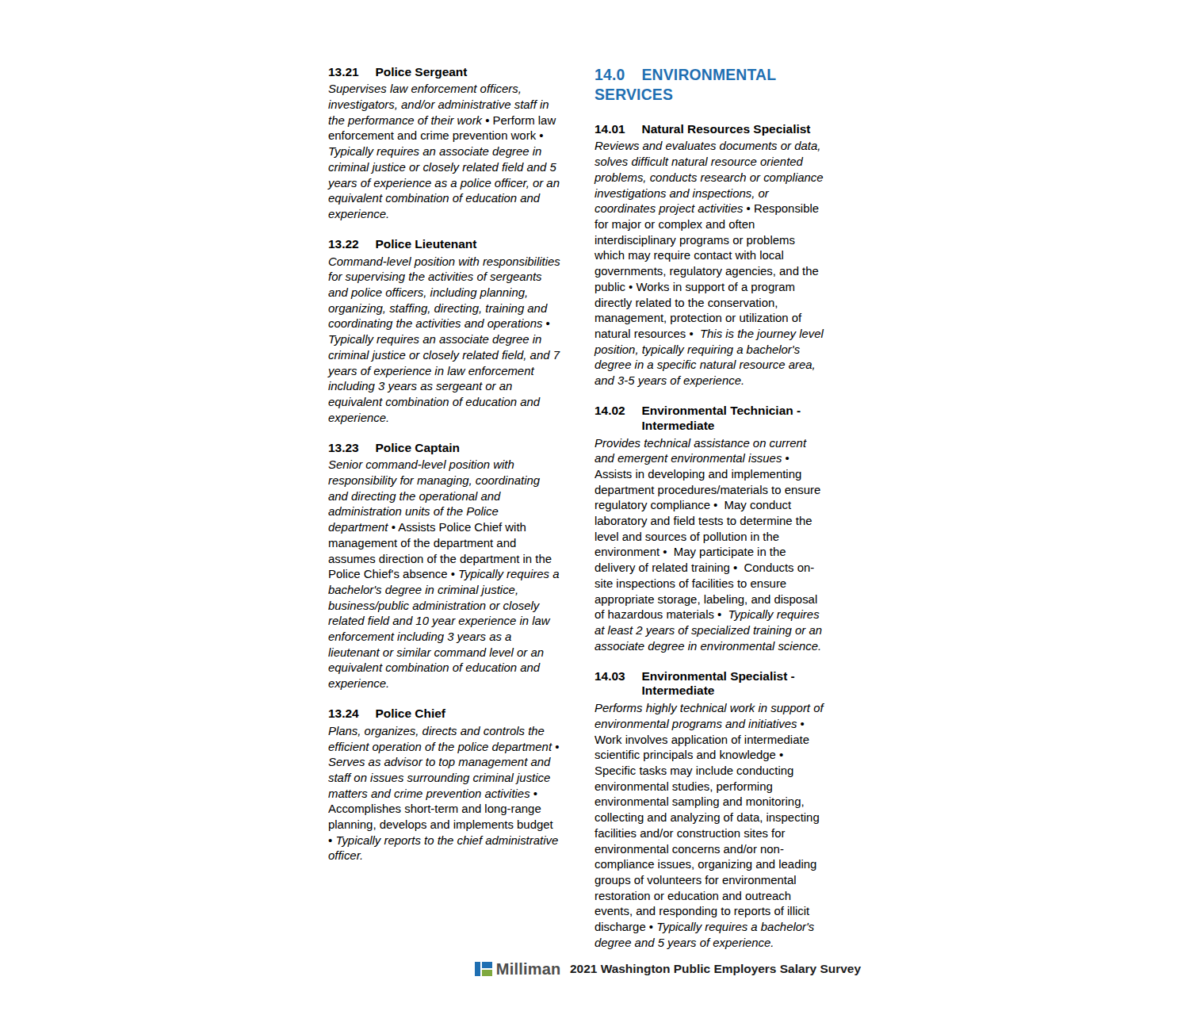13.21 Police Sergeant
Supervises law enforcement officers, investigators, and/or administrative staff in the performance of their work • Perform law enforcement and crime prevention work • Typically requires an associate degree in criminal justice or closely related field and 5 years of experience as a police officer, or an equivalent combination of education and experience.
13.22 Police Lieutenant
Command-level position with responsibilities for supervising the activities of sergeants and police officers, including planning, organizing, staffing, directing, training and coordinating the activities and operations • Typically requires an associate degree in criminal justice or closely related field, and 7 years of experience in law enforcement including 3 years as sergeant or an equivalent combination of education and experience.
13.23 Police Captain
Senior command-level position with responsibility for managing, coordinating and directing the operational and administration units of the Police department • Assists Police Chief with management of the department and assumes direction of the department in the Police Chief's absence • Typically requires a bachelor's degree in criminal justice, business/public administration or closely related field and 10 year experience in law enforcement including 3 years as a lieutenant or similar command level or an equivalent combination of education and experience.
13.24 Police Chief
Plans, organizes, directs and controls the efficient operation of the police department • Serves as advisor to top management and staff on issues surrounding criminal justice matters and crime prevention activities • Accomplishes short-term and long-range planning, develops and implements budget • Typically reports to the chief administrative officer.
14.0 ENVIRONMENTAL SERVICES
14.01 Natural Resources Specialist
Reviews and evaluates documents or data, solves difficult natural resource oriented problems, conducts research or compliance investigations and inspections, or coordinates project activities • Responsible for major or complex and often interdisciplinary programs or problems which may require contact with local governments, regulatory agencies, and the public • Works in support of a program directly related to the conservation, management, protection or utilization of natural resources • This is the journey level position, typically requiring a bachelor's degree in a specific natural resource area, and 3-5 years of experience.
14.02 Environmental Technician -Intermediate
Provides technical assistance on current and emergent environmental issues • Assists in developing and implementing department procedures/materials to ensure regulatory compliance • May conduct laboratory and field tests to determine the level and sources of pollution in the environment • May participate in the delivery of related training • Conducts on-site inspections of facilities to ensure appropriate storage, labeling, and disposal of hazardous materials • Typically requires at least 2 years of specialized training or an associate degree in environmental science.
14.03 Environmental Specialist -Intermediate
Performs highly technical work in support of environmental programs and initiatives • Work involves application of intermediate scientific principals and knowledge • Specific tasks may include conducting environmental studies, performing environmental sampling and monitoring, collecting and analyzing of data, inspecting facilities and/or construction sites for environmental concerns and/or non-compliance issues, organizing and leading groups of volunteers for environmental restoration or education and outreach events, and responding to reports of illicit discharge • Typically requires a bachelor's degree and 5 years of experience.
Milliman 2021 Washington Public Employers Salary Survey